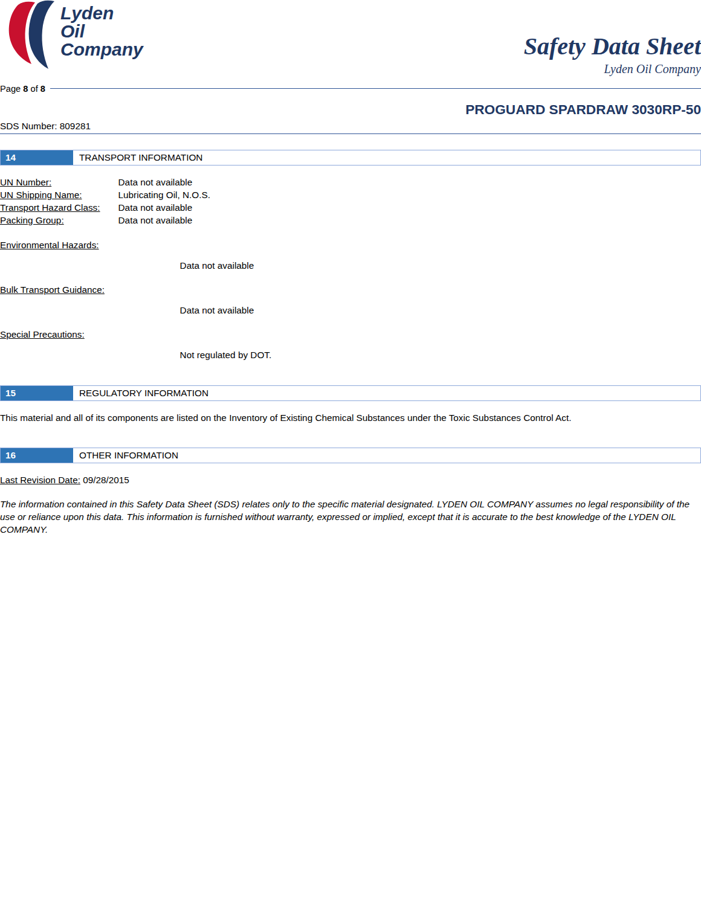Lyden Oil Company
Safety Data Sheet
Lyden Oil Company
Page 8 of 8
PROGUARD SPARDRAW 3030RP-50
SDS Number: 809281
14
TRANSPORT INFORMATION
| UN Number: | Data not available |
| UN Shipping Name: | Lubricating Oil, N.O.S. |
| Transport Hazard Class: | Data not available |
| Packing Group: | Data not available |
Environmental Hazards:
Data not available
Bulk Transport Guidance:
Data not available
Special Precautions:
Not regulated by DOT.
15
REGULATORY INFORMATION
This material and all of its components are listed on the Inventory of Existing Chemical Substances under the Toxic Substances Control Act.
16
OTHER INFORMATION
Last Revision Date: 09/28/2015
The information contained in this Safety Data Sheet (SDS) relates only to the specific material designated. LYDEN OIL COMPANY assumes no legal responsibility of the use or reliance upon this data. This information is furnished without warranty, expressed or implied, except that it is accurate to the best knowledge of the LYDEN OIL COMPANY.